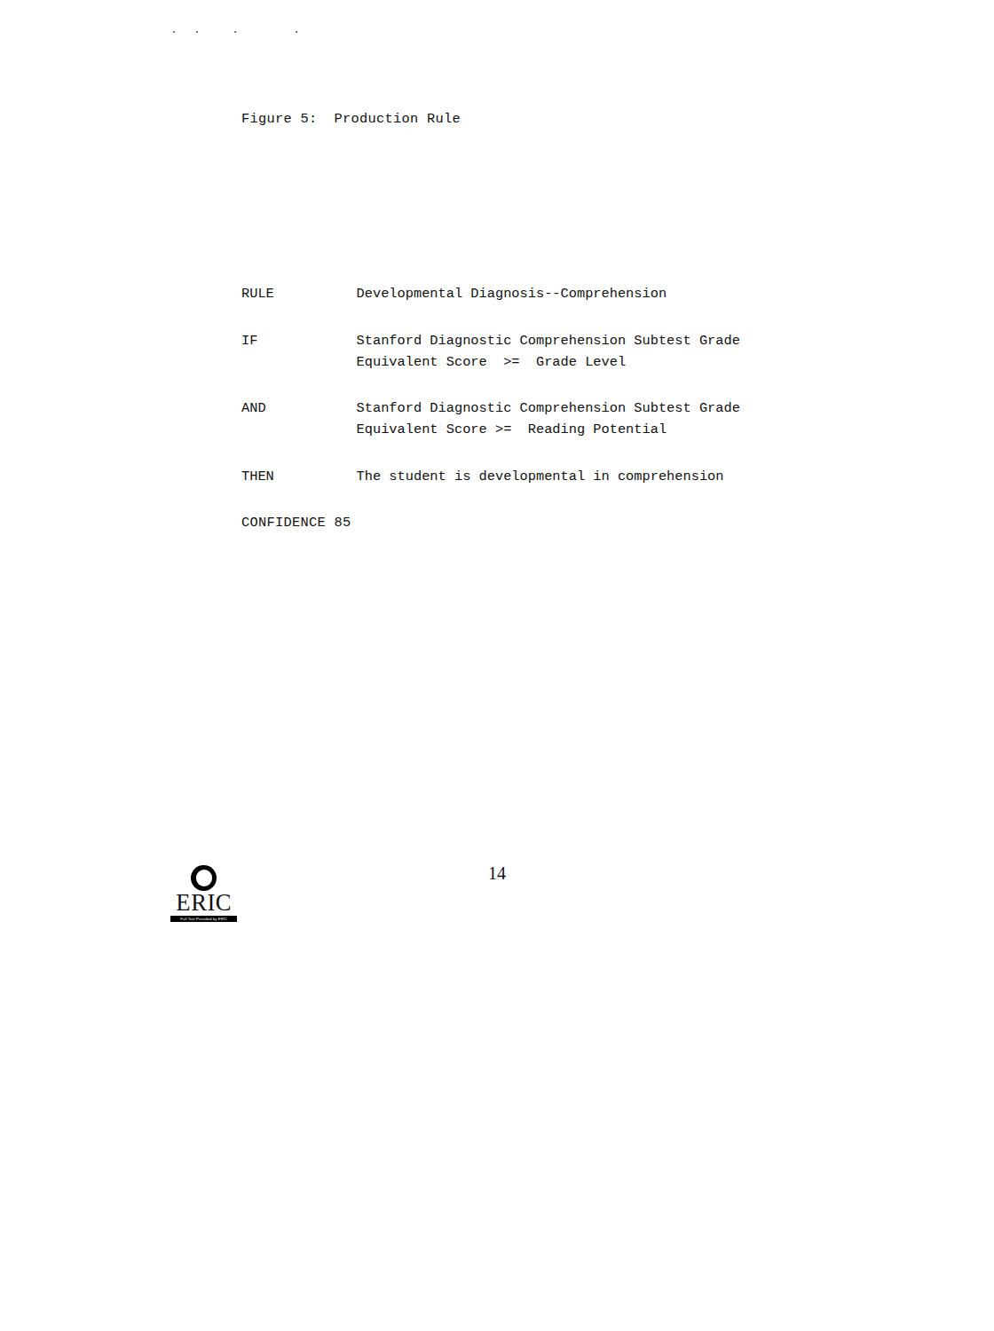. . . .
Figure 5: Production Rule
RULE
Developmental Diagnosis--Comprehension
IF
Stanford Diagnostic Comprehension Subtest Grade Equivalent Score >= Grade Level
AND
Stanford Diagnostic Comprehension Subtest Grade Equivalent Score >= Reading Potential
THEN
The student is developmental in comprehension
CONFIDENCE 85
14
ERIC
Full Text Provided by ERIC